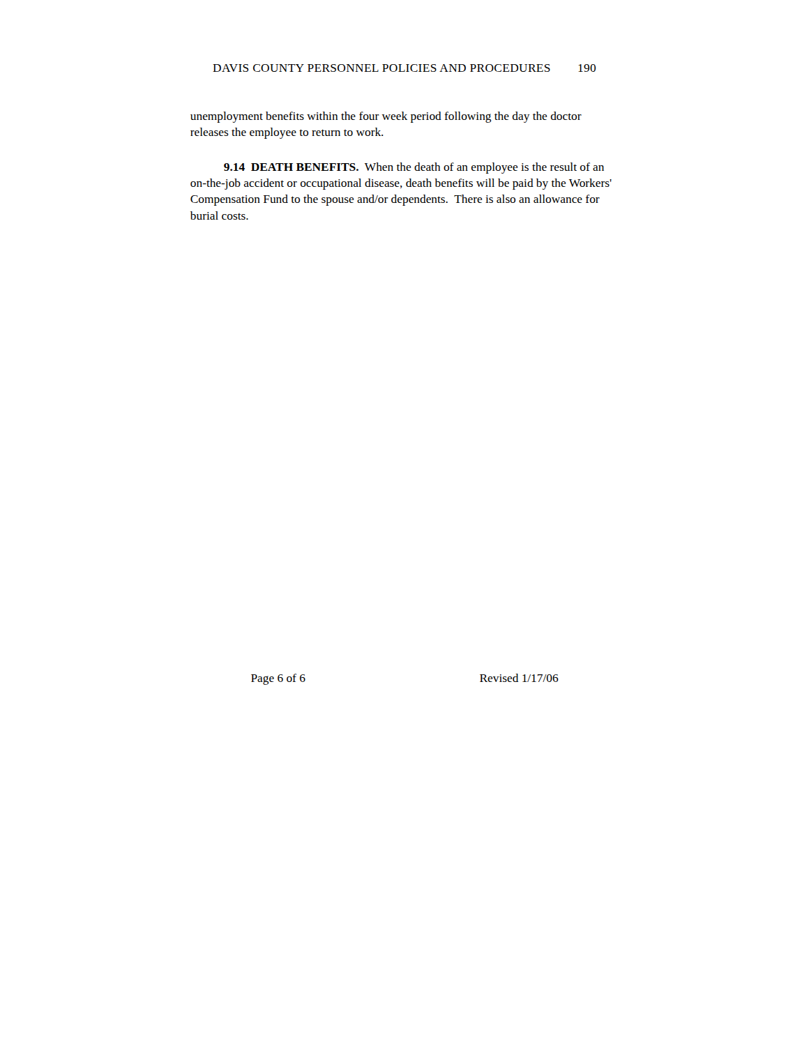DAVIS COUNTY PERSONNEL POLICIES AND PROCEDURES 190
unemployment benefits within the four week period following the day the doctor releases the employee to return to work.
9.14 DEATH BENEFITS. When the death of an employee is the result of an on-the-job accident or occupational disease, death benefits will be paid by the Workers' Compensation Fund to the spouse and/or dependents. There is also an allowance for burial costs.
Page 6 of 6 Revised 1/17/06